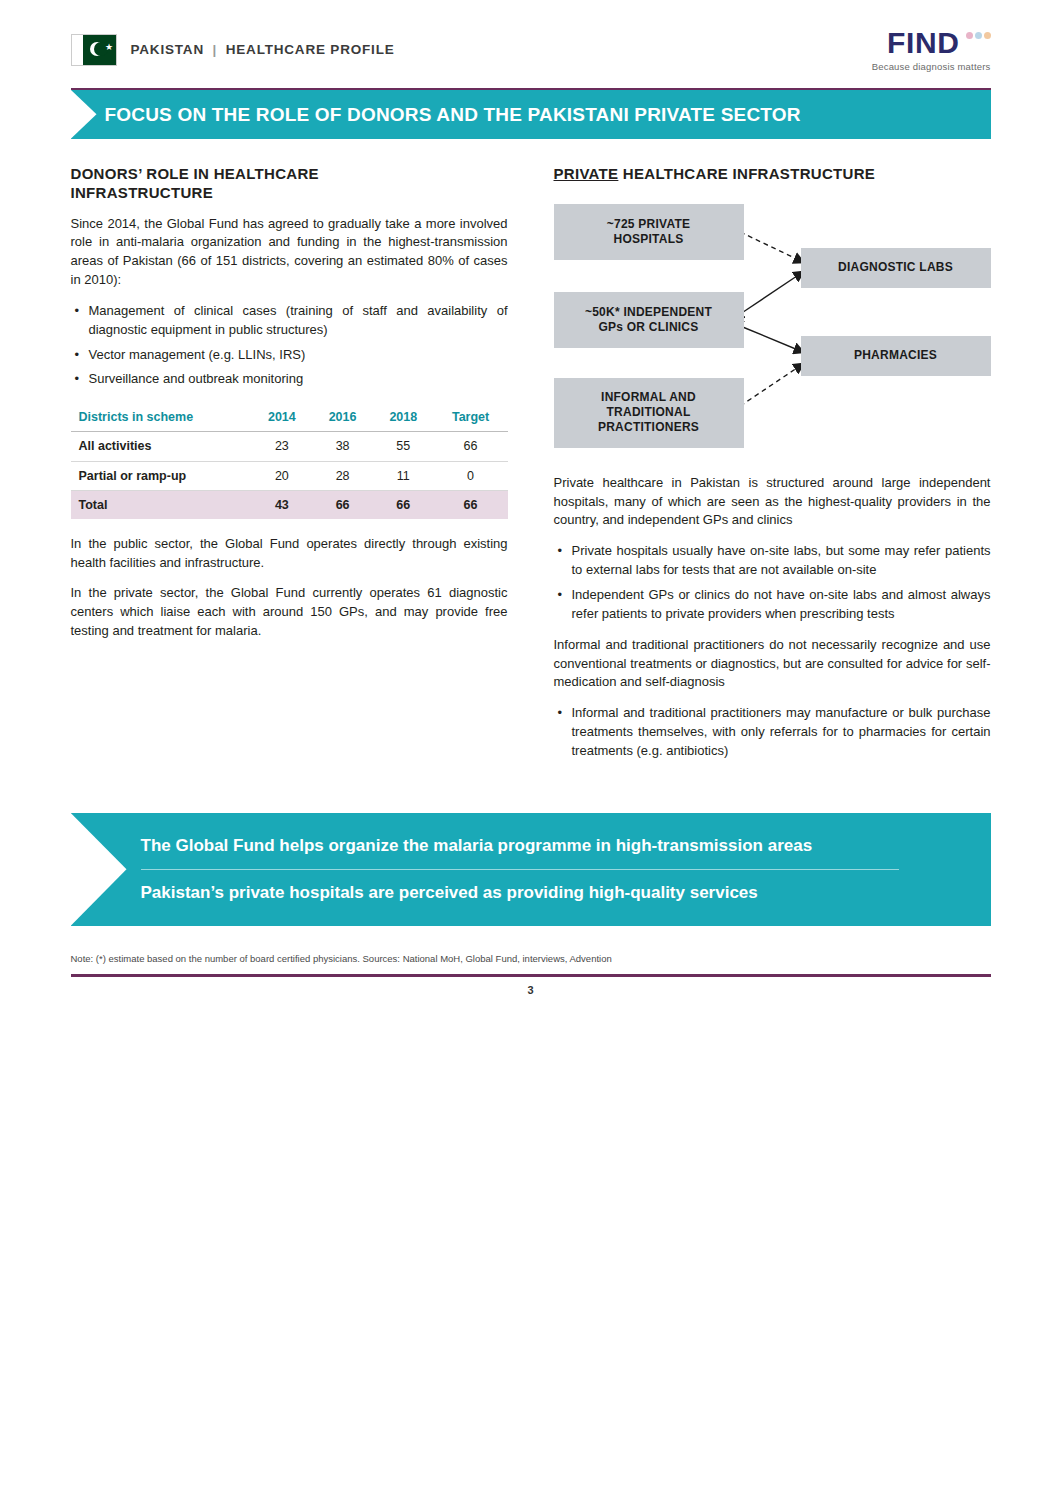★
PAKISTAN | HEALTHCARE PROFILE
FIND
Because diagnosis matters
FOCUS ON THE ROLE OF DONORS AND THE PAKISTANI PRIVATE SECTOR
DONORS’ ROLE IN HEALTHCARE
INFRASTRUCTURE
Since 2014, the Global Fund has agreed to gradually take a more involved role in anti-malaria organization and funding in the highest-transmission areas of Pakistan (66 of 151 districts, covering an estimated 80% of cases in 2010):
Management of clinical cases (training of staff and availability of diagnostic equipment in public structures)
Vector management (e.g. LLINs, IRS)
Surveillance and outbreak monitoring
| Districts in scheme | 2014 | 2016 | 2018 | Target |
| --- | --- | --- | --- | --- |
| All activities | 23 | 38 | 55 | 66 |
| Partial or ramp-up | 20 | 28 | 11 | 0 |
| Total | 43 | 66 | 66 | 66 |
In the public sector, the Global Fund operates directly through existing health facilities and infrastructure.
In the private sector, the Global Fund currently operates 61 diagnostic centers which liaise each with around 150 GPs, and may provide free testing and treatment for malaria.
PRIVATE HEALTHCARE INFRASTRUCTURE
~725 PRIVATE
HOSPITALS
~50K* INDEPENDENT
GPs OR CLINICS
INFORMAL AND
TRADITIONAL
PRACTITIONERS
DIAGNOSTIC LABS
PHARMACIES
Private healthcare in Pakistan is structured around large independent hospitals, many of which are seen as the highest-quality providers in the country, and independent GPs and clinics
Private hospitals usually have on-site labs, but some may refer patients to external labs for tests that are not available on-site
Independent GPs or clinics do not have on-site labs and almost always refer patients to private providers when prescribing tests
Informal and traditional practitioners do not necessarily recognize and use conventional treatments or diagnostics, but are consulted for advice for self-medication and self-diagnosis
Informal and traditional practitioners may manufacture or bulk purchase treatments themselves, with only referrals for to pharmacies for certain treatments (e.g. antibiotics)
The Global Fund helps organize the malaria programme in high-transmission areas
Pakistan’s private hospitals are perceived as providing high-quality services
Note: (*) estimate based on the number of board certified physicians. Sources: National MoH, Global Fund, interviews, Advention
3